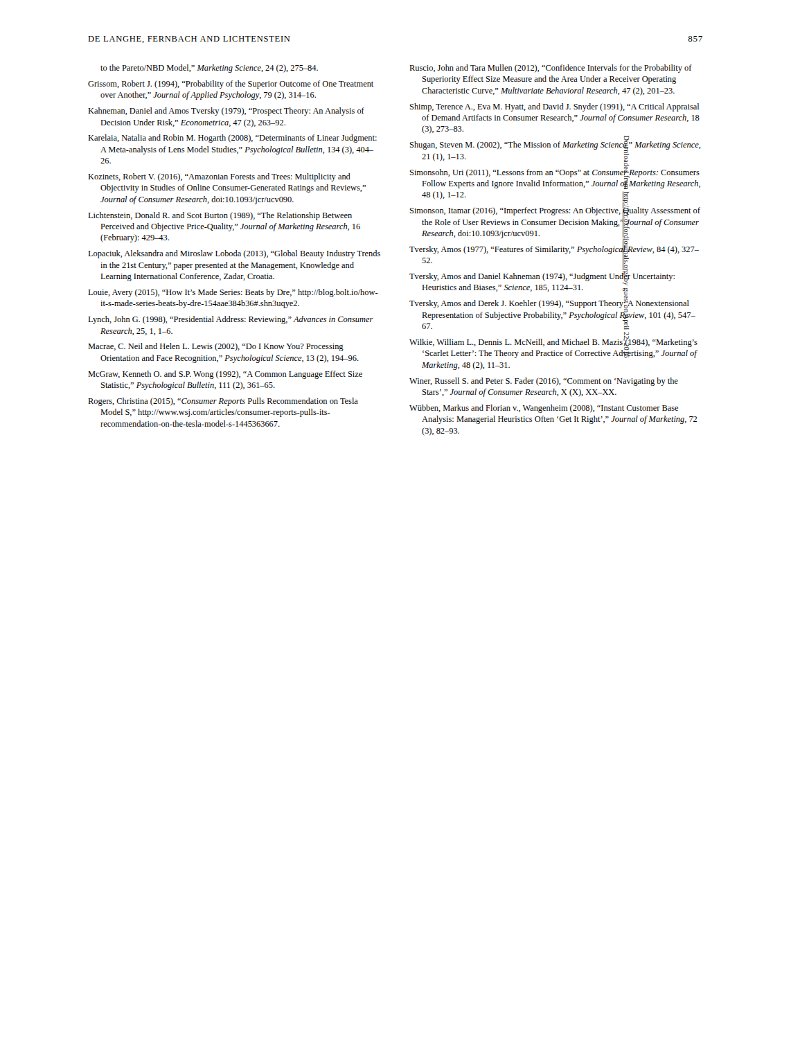De Langhe, Fernbach and Lichtenstein
857
to the Pareto/NBD Model,” Marketing Science, 24 (2), 275–84.
Grissom, Robert J. (1994), “Probability of the Superior Outcome of One Treatment over Another,” Journal of Applied Psychology, 79 (2), 314–16.
Kahneman, Daniel and Amos Tversky (1979), “Prospect Theory: An Analysis of Decision Under Risk,” Econometrica, 47 (2), 263–92.
Karelaia, Natalia and Robin M. Hogarth (2008), “Determinants of Linear Judgment: A Meta-analysis of Lens Model Studies,” Psychological Bulletin, 134 (3), 404–26.
Kozinets, Robert V. (2016), “Amazonian Forests and Trees: Multiplicity and Objectivity in Studies of Online Consumer-Generated Ratings and Reviews,” Journal of Consumer Research, doi:10.1093/jcr/ucv090.
Lichtenstein, Donald R. and Scot Burton (1989), “The Relationship Between Perceived and Objective Price-Quality,” Journal of Marketing Research, 16 (February): 429–43.
Lopaciuk, Aleksandra and Miroslaw Loboda (2013), “Global Beauty Industry Trends in the 21st Century,” paper presented at the Management, Knowledge and Learning International Conference, Zadar, Croatia.
Louie, Avery (2015), “How It’s Made Series: Beats by Dre,” http://blog.bolt.io/how-it-s-made-series-beats-by-dre-154aae384b36#.shn3uqye2.
Lynch, John G. (1998), “Presidential Address: Reviewing,” Advances in Consumer Research, 25, 1, 1–6.
Macrae, C. Neil and Helen L. Lewis (2002), “Do I Know You? Processing Orientation and Face Recognition,” Psychological Science, 13 (2), 194–96.
McGraw, Kenneth O. and S.P. Wong (1992), “A Common Language Effect Size Statistic,” Psychological Bulletin, 111 (2), 361–65.
Rogers, Christina (2015), “Consumer Reports Pulls Recommendation on Tesla Model S,” http://www.wsj.com/articles/consumer-reports-pulls-its-recommendation-on-the-tesla-model-s-1445363667.
Ruscio, John and Tara Mullen (2012), “Confidence Intervals for the Probability of Superiority Effect Size Measure and the Area Under a Receiver Operating Characteristic Curve,” Multivariate Behavioral Research, 47 (2), 201–23.
Shimp, Terence A., Eva M. Hyatt, and David J. Snyder (1991), “A Critical Appraisal of Demand Artifacts in Consumer Research,” Journal of Consumer Research, 18 (3), 273–83.
Shugan, Steven M. (2002), “The Mission of Marketing Science,” Marketing Science, 21 (1), 1–13.
Simonsohn, Uri (2011), “Lessons from an “Oops” at Consumer Reports: Consumers Follow Experts and Ignore Invalid Information,” Journal of Marketing Research, 48 (1), 1–12.
Simonson, Itamar (2016), “Imperfect Progress: An Objective, Quality Assessment of the Role of User Reviews in Consumer Decision Making,” Journal of Consumer Research, doi:10.1093/jcr/ucv091.
Tversky, Amos (1977), “Features of Similarity,” Psychological Review, 84 (4), 327–52.
Tversky, Amos and Daniel Kahneman (1974), “Judgment Under Uncertainty: Heuristics and Biases,” Science, 185, 1124–31.
Tversky, Amos and Derek J. Koehler (1994), “Support Theory: A Nonextensional Representation of Subjective Probability,” Psychological Review, 101 (4), 547–67.
Wilkie, William L., Dennis L. McNeill, and Michael B. Mazis (1984), “Marketing’s ‘Scarlet Letter’: The Theory and Practice of Corrective Advertising,” Journal of Marketing, 48 (2), 11–31.
Winer, Russell S. and Peter S. Fader (2016), “Comment on ‘Navigating by the Stars’,” Journal of Consumer Research, X (X), XX–XX.
Wübben, Markus and Florian v., Wangenheim (2008), “Instant Customer Base Analysis: Managerial Heuristics Often ‘Get It Right’,” Journal of Marketing, 72 (3), 82–93.
Downloaded from http://jcr.oxfordjournals.org/ by guest on April 22, 2016